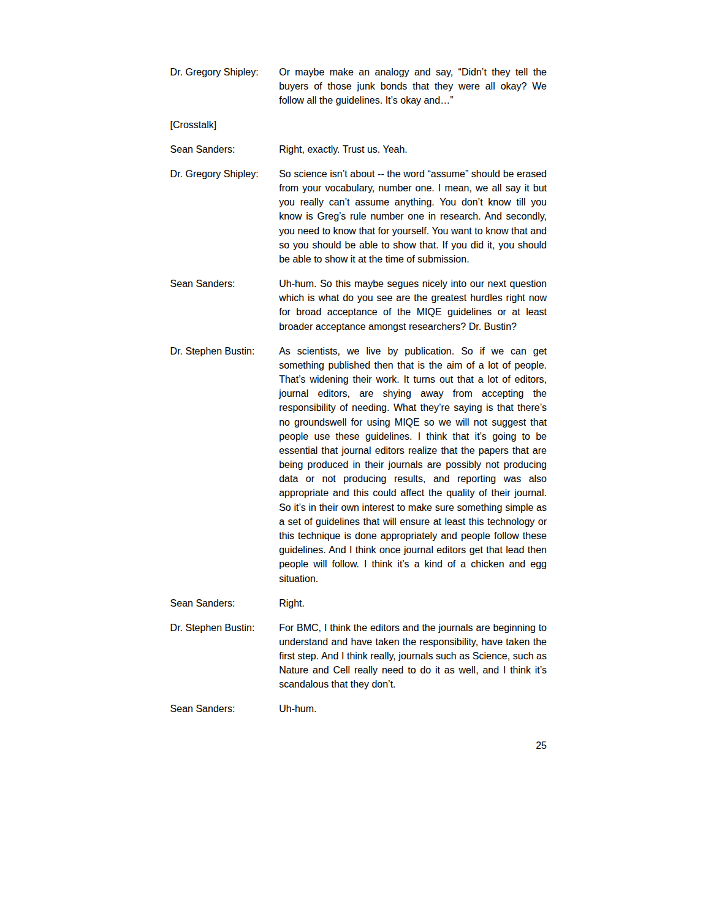| Dr. Gregory Shipley: | Or maybe make an analogy and say, “Didn’t they tell the buyers of those junk bonds that they were all okay? We follow all the guidelines. It’s okay and…” |
| [Crosstalk] | |
| Sean Sanders: | Right, exactly. Trust us. Yeah. |
| Dr. Gregory Shipley: | So science isn’t about -- the word “assume” should be erased from your vocabulary, number one. I mean, we all say it but you really can’t assume anything. You don’t know till you know is Greg’s rule number one in research. And secondly, you need to know that for yourself. You want to know that and so you should be able to show that. If you did it, you should be able to show it at the time of submission. |
| Sean Sanders: | Uh-hum. So this maybe segues nicely into our next question which is what do you see are the greatest hurdles right now for broad acceptance of the MIQE guidelines or at least broader acceptance amongst researchers? Dr. Bustin? |
| Dr. Stephen Bustin: | As scientists, we live by publication. So if we can get something published then that is the aim of a lot of people. That’s widening their work. It turns out that a lot of editors, journal editors, are shying away from accepting the responsibility of needing. What they’re saying is that there’s no groundswell for using MIQE so we will not suggest that people use these guidelines. I think that it’s going to be essential that journal editors realize that the papers that are being produced in their journals are possibly not producing data or not producing results, and reporting was also appropriate and this could affect the quality of their journal. So it’s in their own interest to make sure something simple as a set of guidelines that will ensure at least this technology or this technique is done appropriately and people follow these guidelines. And I think once journal editors get that lead then people will follow. I think it’s a kind of a chicken and egg situation. |
| Sean Sanders: | Right. |
| Dr. Stephen Bustin: | For BMC, I think the editors and the journals are beginning to understand and have taken the responsibility, have taken the first step. And I think really, journals such as Science, such as Nature and Cell really need to do it as well, and I think it’s scandalous that they don’t. |
| Sean Sanders: | Uh-hum. |
25